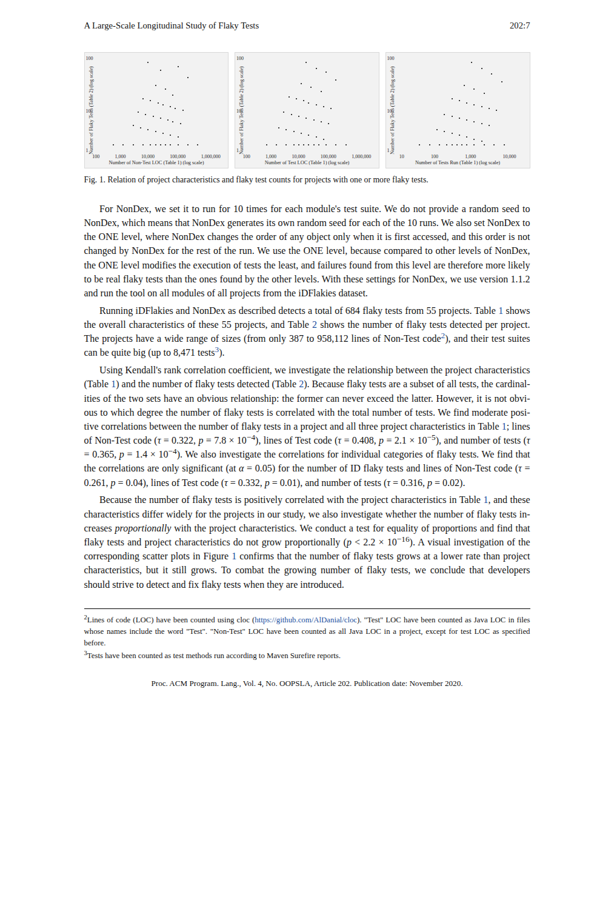A Large-Scale Longitudinal Study of Flaky Tests 202:7
Number of Flaky Tests (Table 2) (log scale) 100 10 1
1001,00010,000100,0001,000,000
Number of Non-Test LOC (Table 1) (log scale)
Number of Flaky Tests (Table 2) (log scale) 100 10 1
1001,00010,000100,0001,000,000
Number of Test LOC (Table 1) (log scale)
Number of Flaky Tests (Table 2) (log scale) 100 10 1
101001,00010,000
Number of Tests Run (Table 1) (log scale)
Fig. 1. Relation of project characteristics and flaky test counts for projects with one or more flaky tests.
For NonDex, we set it to run for 10 times for each module's test suite. We do not provide a random seed to NonDex, which means that NonDex generates its own random seed for each of the 10 runs. We also set NonDex to the ONE level, where NonDex changes the order of any object only when it is first accessed, and this order is not changed by NonDex for the rest of the run. We use the ONE level, because compared to other levels of NonDex, the ONE level modifies the execution of tests the least, and failures found from this level are therefore more likely to be real flaky tests than the ones found by the other levels. With these settings for NonDex, we use version 1.1.2 and run the tool on all modules of all projects from the iDFlakies dataset.
Running iDFlakies and NonDex as described detects a total of 684 flaky tests from 55 projects. Table 1 shows the overall characteristics of these 55 projects, and Table 2 shows the number of flaky tests detected per project. The projects have a wide range of sizes (from only 387 to 958,112 lines of Non-Test code2), and their test suites can be quite big (up to 8,471 tests3).
Using Kendall's rank correlation coefficient, we investigate the relationship between the project characteristics (Table 1) and the number of flaky tests detected (Table 2). Because flaky tests are a subset of all tests, the cardinalities of the two sets have an obvious relationship: the former can never exceed the latter. However, it is not obvious to which degree the number of flaky tests is correlated with the total number of tests. We find moderate positive correlations between the number of flaky tests in a project and all three project characteristics in Table 1; lines of Non-Test code (τ = 0.322, p = 7.8 × 10−4), lines of Test code (τ = 0.408, p = 2.1 × 10−5), and number of tests (τ = 0.365, p = 1.4 × 10−4). We also investigate the correlations for individual categories of flaky tests. We find that the correlations are only significant (at α = 0.05) for the number of ID flaky tests and lines of Non-Test code (τ = 0.261, p = 0.04), lines of Test code (τ = 0.332, p = 0.01), and number of tests (τ = 0.316, p = 0.02).
Because the number of flaky tests is positively correlated with the project characteristics in Table 1, and these characteristics differ widely for the projects in our study, we also investigate whether the number of flaky tests increases proportionally with the project characteristics. We conduct a test for equality of proportions and find that flaky tests and project characteristics do not grow proportionally (p < 2.2 × 10−16). A visual investigation of the corresponding scatter plots in Figure 1 confirms that the number of flaky tests grows at a lower rate than project characteristics, but it still grows. To combat the growing number of flaky tests, we conclude that developers should strive to detect and fix flaky tests when they are introduced.
2Lines of code (LOC) have been counted using cloc (https://github.com/AlDanial/cloc). "Test" LOC have been counted as Java LOC in files whose names include the word "Test". "Non-Test" LOC have been counted as all Java LOC in a project, except for test LOC as specified before.
3Tests have been counted as test methods run according to Maven Surefire reports.
Proc. ACM Program. Lang., Vol. 4, No. OOPSLA, Article 202. Publication date: November 2020.